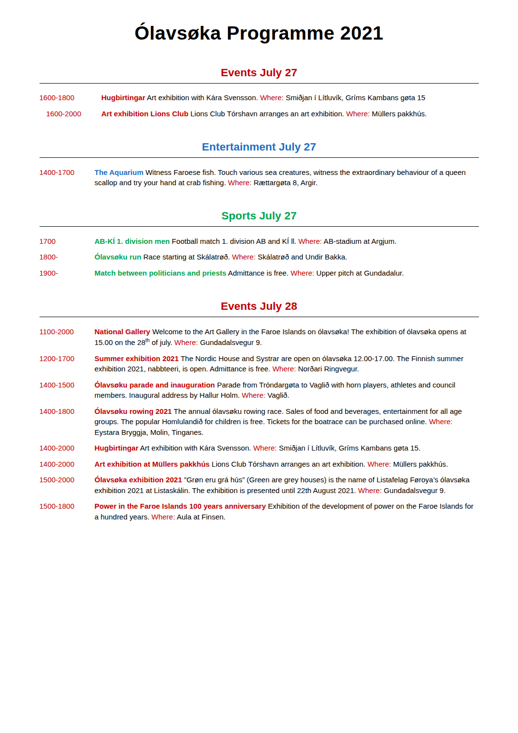Ólavsøka Programme 2021
Events July 27
| 1600-1800 | Hugbirtingar Art exhibition with Kára Svensson. Where: Smiðjan í Lítluvík, Gríms Kambans gøta 15 |
| 1600-2000 | Art exhibition Lions Club Lions Club Tórshavn arranges an art exhibition. Where: Müllers pakkhús. |
Entertainment July 27
| 1400-1700 | The Aquarium Witness Faroese fish. Touch various sea creatures, witness the extraordinary behaviour of a queen scallop and try your hand at crab fishing. Where: Rættargøta 8, Argir. |
Sports July 27
| 1700 | AB-KÍ 1. division men Football match 1. division AB and KÍ ll. Where: AB-stadium at Argjum. |
| 1800- | Ólavsøku run Race starting at Skálatrøð. Where: Skálatrøð and Undir Bakka. |
| 1900- | Match between politicians and priests Admittance is free. Where: Upper pitch at Gundadalur. |
Events July 28
| 1100-2000 | National Gallery Welcome to the Art Gallery in the Faroe Islands on ólavsøka! The exhibition of ólavsøka opens at 15.00 on the 28 th of july. Where: Gundadalsvegur 9. |
| 1200-1700 | Summer exhibition 2021 The Nordic House and Systrar are open on ólavsøka 12.00-17.00. The Finnish summer exhibition 2021, nabbteeri, is open. Admittance is free. Where: Norðari Ringvegur. |
| 1400-1500 | Ólavsøku parade and inauguration Parade from Tróndargøta to Vaglið with horn players, athletes and council members. Inaugural address by Hallur Holm. Where: Vaglið. |
| 1400-1800 | Ólavsøku rowing 2021 The annual ólavsøku rowing race. Sales of food and beverages, entertainment for all age groups. The popular Homlulandið for children is free. Tickets for the boatrace can be purchased online. Where: Eystara Bryggja, Molin, Tinganes. |
| 1400-2000 | Hugbirtingar Art exhibition with Kára Svensson. Where: Smiðjan í Lítluvík, Gríms Kambans gøta 15. |
| 1400-2000 | Art exhibition at Müllers pakkhús Lions Club Tórshavn arranges an art exhibition. Where: Müllers pakkhús. |
| 1500-2000 | Ólavsøka exhibition 2021 ”Grøn eru grá hús” (Green are grey houses) is the name of Listafelag Føroya’s ólavsøka exhibition 2021 at Listaskálin. The exhibition is presented until 22th August 2021. Where: Gundadalsvegur 9. |
| 1500-1800 | Power in the Faroe Islands 100 years anniversary Exhibition of the development of power on the Faroe Islands for a hundred years. Where: Aula at Finsen. |